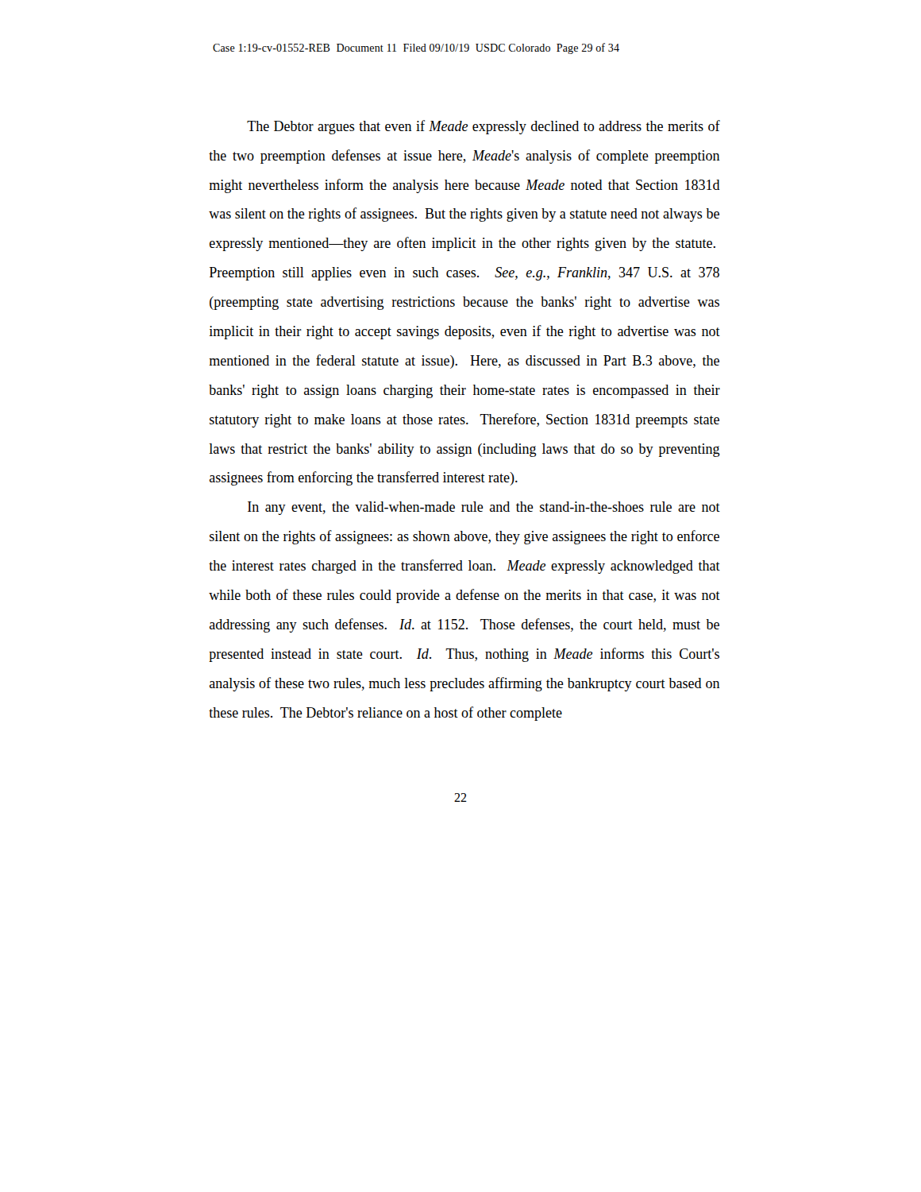Case 1:19-cv-01552-REB Document 11 Filed 09/10/19 USDC Colorado Page 29 of 34
The Debtor argues that even if Meade expressly declined to address the merits of the two preemption defenses at issue here, Meade's analysis of complete preemption might nevertheless inform the analysis here because Meade noted that Section 1831d was silent on the rights of assignees. But the rights given by a statute need not always be expressly mentioned—they are often implicit in the other rights given by the statute. Preemption still applies even in such cases. See, e.g., Franklin, 347 U.S. at 378 (preempting state advertising restrictions because the banks' right to advertise was implicit in their right to accept savings deposits, even if the right to advertise was not mentioned in the federal statute at issue). Here, as discussed in Part B.3 above, the banks' right to assign loans charging their home-state rates is encompassed in their statutory right to make loans at those rates. Therefore, Section 1831d preempts state laws that restrict the banks' ability to assign (including laws that do so by preventing assignees from enforcing the transferred interest rate).
In any event, the valid-when-made rule and the stand-in-the-shoes rule are not silent on the rights of assignees: as shown above, they give assignees the right to enforce the interest rates charged in the transferred loan. Meade expressly acknowledged that while both of these rules could provide a defense on the merits in that case, it was not addressing any such defenses. Id. at 1152. Those defenses, the court held, must be presented instead in state court. Id. Thus, nothing in Meade informs this Court's analysis of these two rules, much less precludes affirming the bankruptcy court based on these rules. The Debtor's reliance on a host of other complete
22